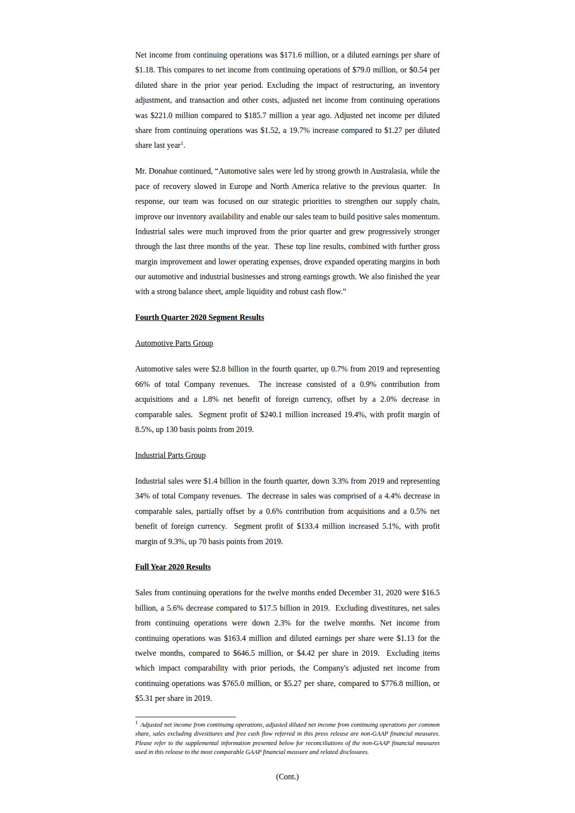Net income from continuing operations was $171.6 million, or a diluted earnings per share of $1.18. This compares to net income from continuing operations of $79.0 million, or $0.54 per diluted share in the prior year period. Excluding the impact of restructuring, an inventory adjustment, and transaction and other costs, adjusted net income from continuing operations was $221.0 million compared to $185.7 million a year ago. Adjusted net income per diluted share from continuing operations was $1.52, a 19.7% increase compared to $1.27 per diluted share last year1.
Mr. Donahue continued, “Automotive sales were led by strong growth in Australasia, while the pace of recovery slowed in Europe and North America relative to the previous quarter. In response, our team was focused on our strategic priorities to strengthen our supply chain, improve our inventory availability and enable our sales team to build positive sales momentum. Industrial sales were much improved from the prior quarter and grew progressively stronger through the last three months of the year. These top line results, combined with further gross margin improvement and lower operating expenses, drove expanded operating margins in both our automotive and industrial businesses and strong earnings growth. We also finished the year with a strong balance sheet, ample liquidity and robust cash flow.”
Fourth Quarter 2020 Segment Results
Automotive Parts Group
Automotive sales were $2.8 billion in the fourth quarter, up 0.7% from 2019 and representing 66% of total Company revenues. The increase consisted of a 0.9% contribution from acquisitions and a 1.8% net benefit of foreign currency, offset by a 2.0% decrease in comparable sales. Segment profit of $240.1 million increased 19.4%, with profit margin of 8.5%, up 130 basis points from 2019.
Industrial Parts Group
Industrial sales were $1.4 billion in the fourth quarter, down 3.3% from 2019 and representing 34% of total Company revenues. The decrease in sales was comprised of a 4.4% decrease in comparable sales, partially offset by a 0.6% contribution from acquisitions and a 0.5% net benefit of foreign currency. Segment profit of $133.4 million increased 5.1%, with profit margin of 9.3%, up 70 basis points from 2019.
Full Year 2020 Results
Sales from continuing operations for the twelve months ended December 31, 2020 were $16.5 billion, a 5.6% decrease compared to $17.5 billion in 2019. Excluding divestitures, net sales from continuing operations were down 2.3% for the twelve months. Net income from continuing operations was $163.4 million and diluted earnings per share were $1.13 for the twelve months, compared to $646.5 million, or $4.42 per share in 2019. Excluding items which impact comparability with prior periods, the Company's adjusted net income from continuing operations was $765.0 million, or $5.27 per share, compared to $776.8 million, or $5.31 per share in 2019.
1 Adjusted net income from continuing operations, adjusted diluted net income from continuing operations per common share, sales excluding divestitures and free cash flow referred in this press release are non-GAAP financial measures. Please refer to the supplemental information presented below for reconciliations of the non-GAAP financial measures used in this release to the most comparable GAAP financial measure and related disclosures.
(Cont.)